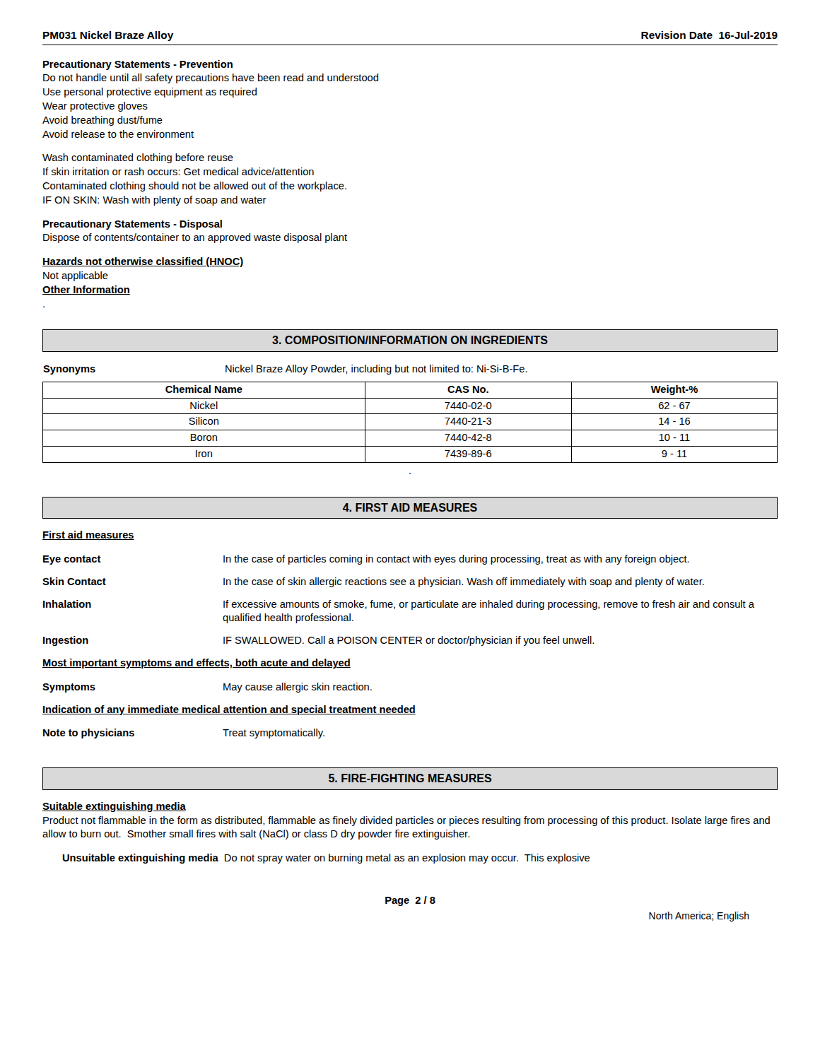PM031 Nickel Braze Alloy Revision Date 16-Jul-2019
Precautionary Statements - Prevention
Do not handle until all safety precautions have been read and understood
Use personal protective equipment as required
Wear protective gloves
Avoid breathing dust/fume
Avoid release to the environment
Wash contaminated clothing before reuse
If skin irritation or rash occurs: Get medical advice/attention
Contaminated clothing should not be allowed out of the workplace.
IF ON SKIN: Wash with plenty of soap and water
Precautionary Statements - Disposal
Dispose of contents/container to an approved waste disposal plant
Hazards not otherwise classified (HNOC)
Not applicable
Other Information
.
3. COMPOSITION/INFORMATION ON INGREDIENTS
| Synonyms | Nickel Braze Alloy Powder, including but not limited to: Ni-Si-B-Fe. |
| Chemical Name | CAS No. | Weight-% |
| --- | --- | --- |
| Nickel | 7440-02-0 | 62 - 67 |
| Silicon | 7440-21-3 | 14 - 16 |
| Boron | 7440-42-8 | 10 - 11 |
| Iron | 7439-89-6 | 9 - 11 |
.
4. FIRST AID MEASURES
First aid measures
| Eye contact | In the case of particles coming in contact with eyes during processing, treat as with any foreign object. |
| Skin Contact | In the case of skin allergic reactions see a physician. Wash off immediately with soap and plenty of water. |
| Inhalation | If excessive amounts of smoke, fume, or particulate are inhaled during processing, remove to fresh air and consult a qualified health professional. |
| Ingestion | IF SWALLOWED. Call a POISON CENTER or doctor/physician if you feel unwell. |
Most important symptoms and effects, both acute and delayed
| Symptoms | May cause allergic skin reaction. |
Indication of any immediate medical attention and special treatment needed
| Note to physicians | Treat symptomatically. |
5. FIRE-FIGHTING MEASURES
Suitable extinguishing media
Product not flammable in the form as distributed, flammable as finely divided particles or pieces resulting from processing of this product. Isolate large fires and allow to burn out. Smother small fires with salt (NaCl) or class D dry powder fire extinguisher.
Unsuitable extinguishing media Do not spray water on burning metal as an explosion may occur. This explosive
Page 2 / 8
North America; English